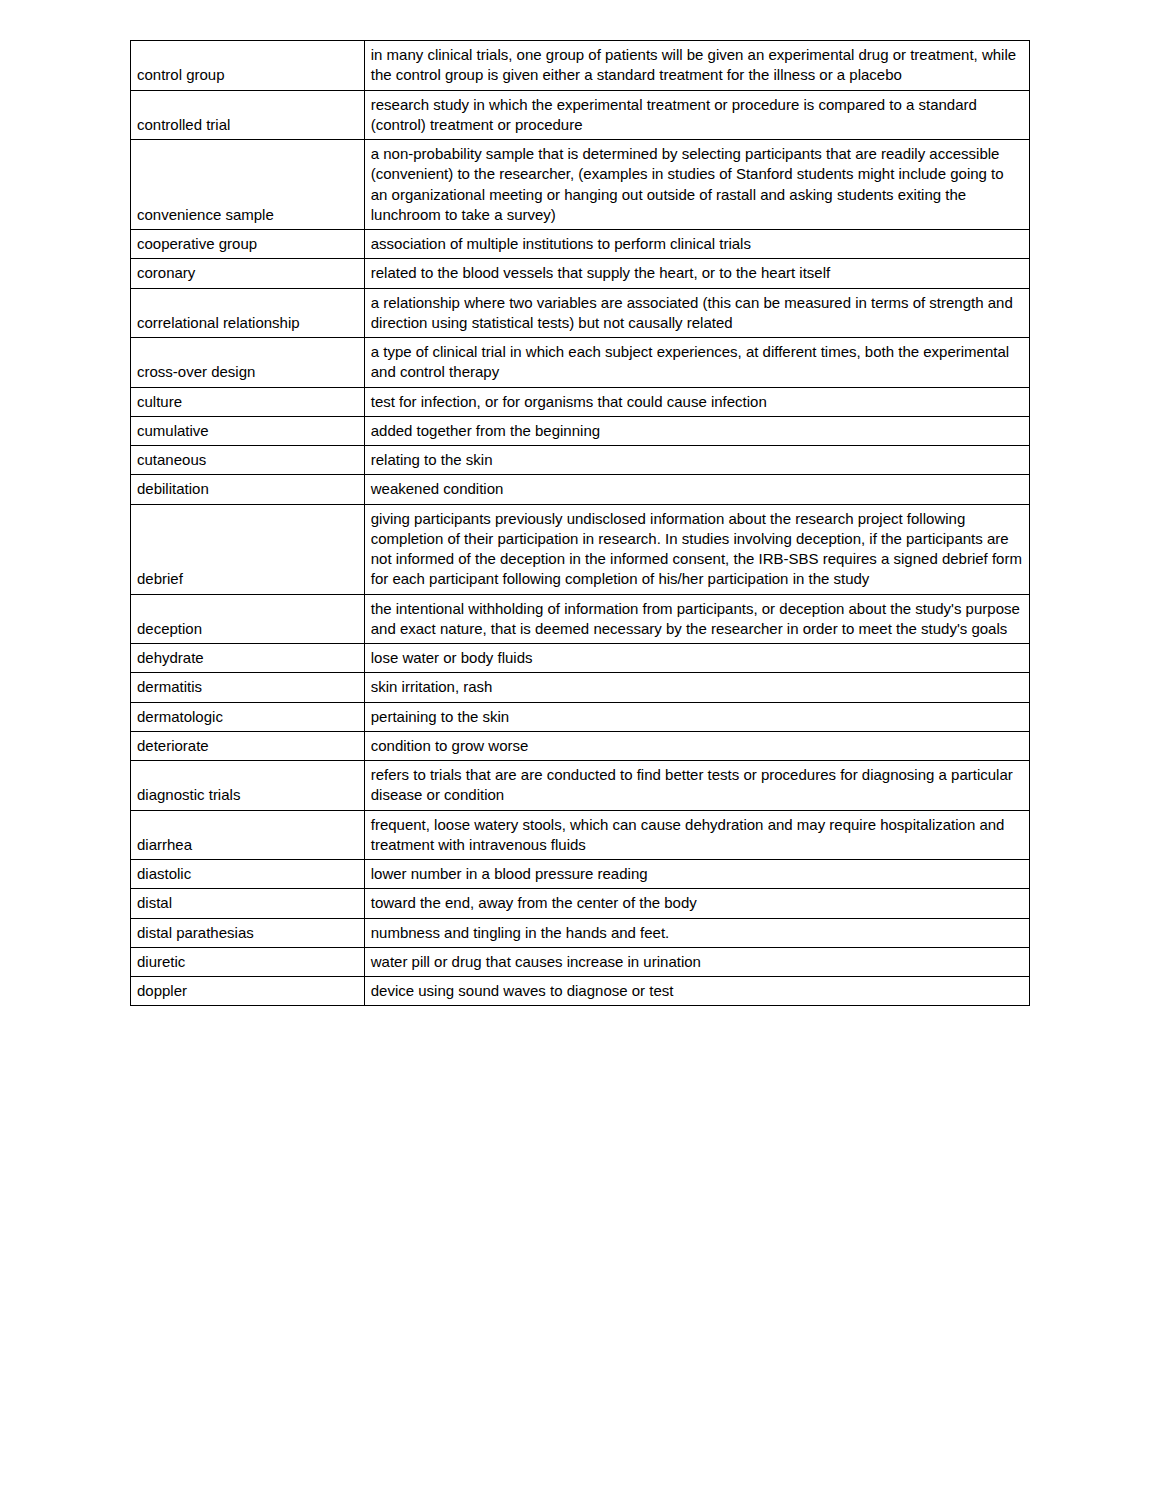| control group | in many clinical trials, one group of patients will be given an experimental drug or treatment, while the control group is given either a standard treatment for the illness or a placebo |
| controlled trial | research study in which the experimental treatment or procedure is compared to a standard (control) treatment or procedure |
| convenience sample | a non-probability sample that is determined by selecting participants that are readily accessible (convenient) to the researcher, (examples in studies of Stanford students might include going to an organizational meeting or hanging out outside of rastall and asking students exiting the lunchroom to take a survey) |
| cooperative group | association of multiple institutions to perform clinical trials |
| coronary | related to the blood vessels that supply the heart, or to the heart itself |
| correlational relationship | a relationship where two variables are associated (this can be measured in terms of strength and direction using statistical tests) but not causally related |
| cross-over design | a type of clinical trial in which each subject experiences, at different times, both the experimental and control therapy |
| culture | test for infection, or for organisms that could cause infection |
| cumulative | added together from the beginning |
| cutaneous | relating to the skin |
| debilitation | weakened condition |
| debrief | giving participants previously undisclosed information about the research project following completion of their participation in research. In studies involving deception, if the participants are not informed of the deception in the informed consent, the IRB-SBS requires a signed debrief form for each participant following completion of his/her participation in the study |
| deception | the intentional withholding of information from participants, or deception about the study's purpose and exact nature, that is deemed necessary by the researcher in order to meet the study's goals |
| dehydrate | lose water or body fluids |
| dermatitis | skin irritation, rash |
| dermatologic | pertaining to the skin |
| deteriorate | condition to grow worse |
| diagnostic trials | refers to trials that are are conducted to find better tests or procedures for diagnosing a particular disease or condition |
| diarrhea | frequent, loose watery stools, which can cause dehydration and may require hospitalization and treatment with intravenous fluids |
| diastolic | lower number in a blood pressure reading |
| distal | toward the end, away from the center of the body |
| distal parathesias | numbness and tingling in the hands and feet. |
| diuretic | water pill or drug that causes increase in urination |
| doppler | device using sound waves to diagnose or test |